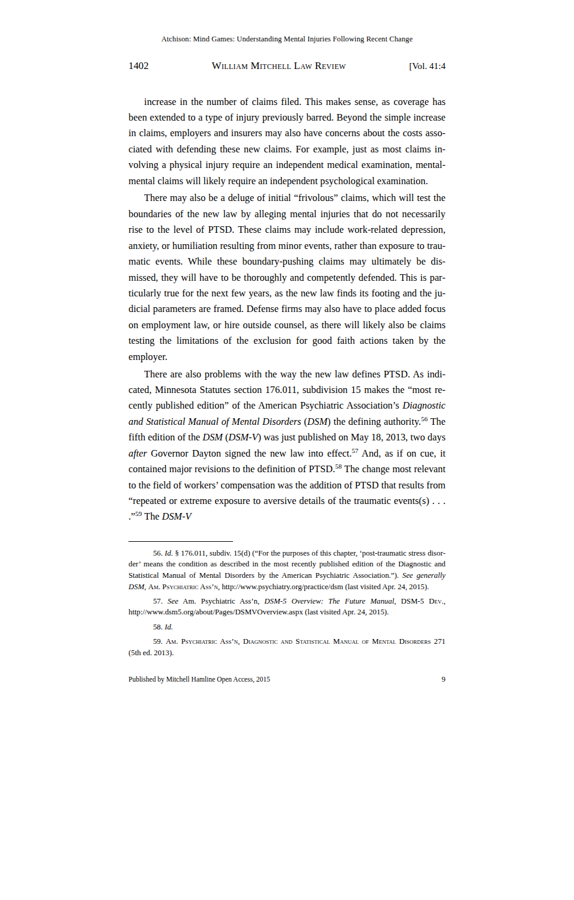Atchison: Mind Games: Understanding Mental Injuries Following Recent Change
1402 William Mitchell Law Review [Vol. 41:4
increase in the number of claims filed. This makes sense, as coverage has been extended to a type of injury previously barred. Beyond the simple increase in claims, employers and insurers may also have concerns about the costs associated with defending these new claims. For example, just as most claims involving a physical injury require an independent medical examination, mental-mental claims will likely require an independent psychological examination.
There may also be a deluge of initial “frivolous” claims, which will test the boundaries of the new law by alleging mental injuries that do not necessarily rise to the level of PTSD. These claims may include work-related depression, anxiety, or humiliation resulting from minor events, rather than exposure to traumatic events. While these boundary-pushing claims may ultimately be dismissed, they will have to be thoroughly and competently defended. This is particularly true for the next few years, as the new law finds its footing and the judicial parameters are framed. Defense firms may also have to place added focus on employment law, or hire outside counsel, as there will likely also be claims testing the limitations of the exclusion for good faith actions taken by the employer.
There are also problems with the way the new law defines PTSD. As indicated, Minnesota Statutes section 176.011, subdivision 15 makes the “most recently published edition” of the American Psychiatric Association’s Diagnostic and Statistical Manual of Mental Disorders (DSM) the defining authority.56 The fifth edition of the DSM (DSM-V) was just published on May 18, 2013, two days after Governor Dayton signed the new law into effect.57 And, as if on cue, it contained major revisions to the definition of PTSD.58 The change most relevant to the field of workers’ compensation was the addition of PTSD that results from “repeated or extreme exposure to aversive details of the traumatic events(s) . . . .”59 The DSM-V
56. Id. § 176.011, subdiv. 15(d) (“For the purposes of this chapter, ‘post-traumatic stress disorder’ means the condition as described in the most recently published edition of the Diagnostic and Statistical Manual of Mental Disorders by the American Psychiatric Association.”). See generally DSM, Am. Psychiatric Ass’n, http://www.psychiatry.org/practice/dsm (last visited Apr. 24, 2015).
57. See Am. Psychiatric Ass’n, DSM-5 Overview: The Future Manual, DSM-5 Dev., http://www.dsm5.org/about/Pages/DSMVOverview.aspx (last visited Apr. 24, 2015).
58. Id.
59. Am. Psychiatric Ass’n, Diagnostic and Statistical Manual of Mental Disorders 271 (5th ed. 2013).
Published by Mitchell Hamline Open Access, 2015 9